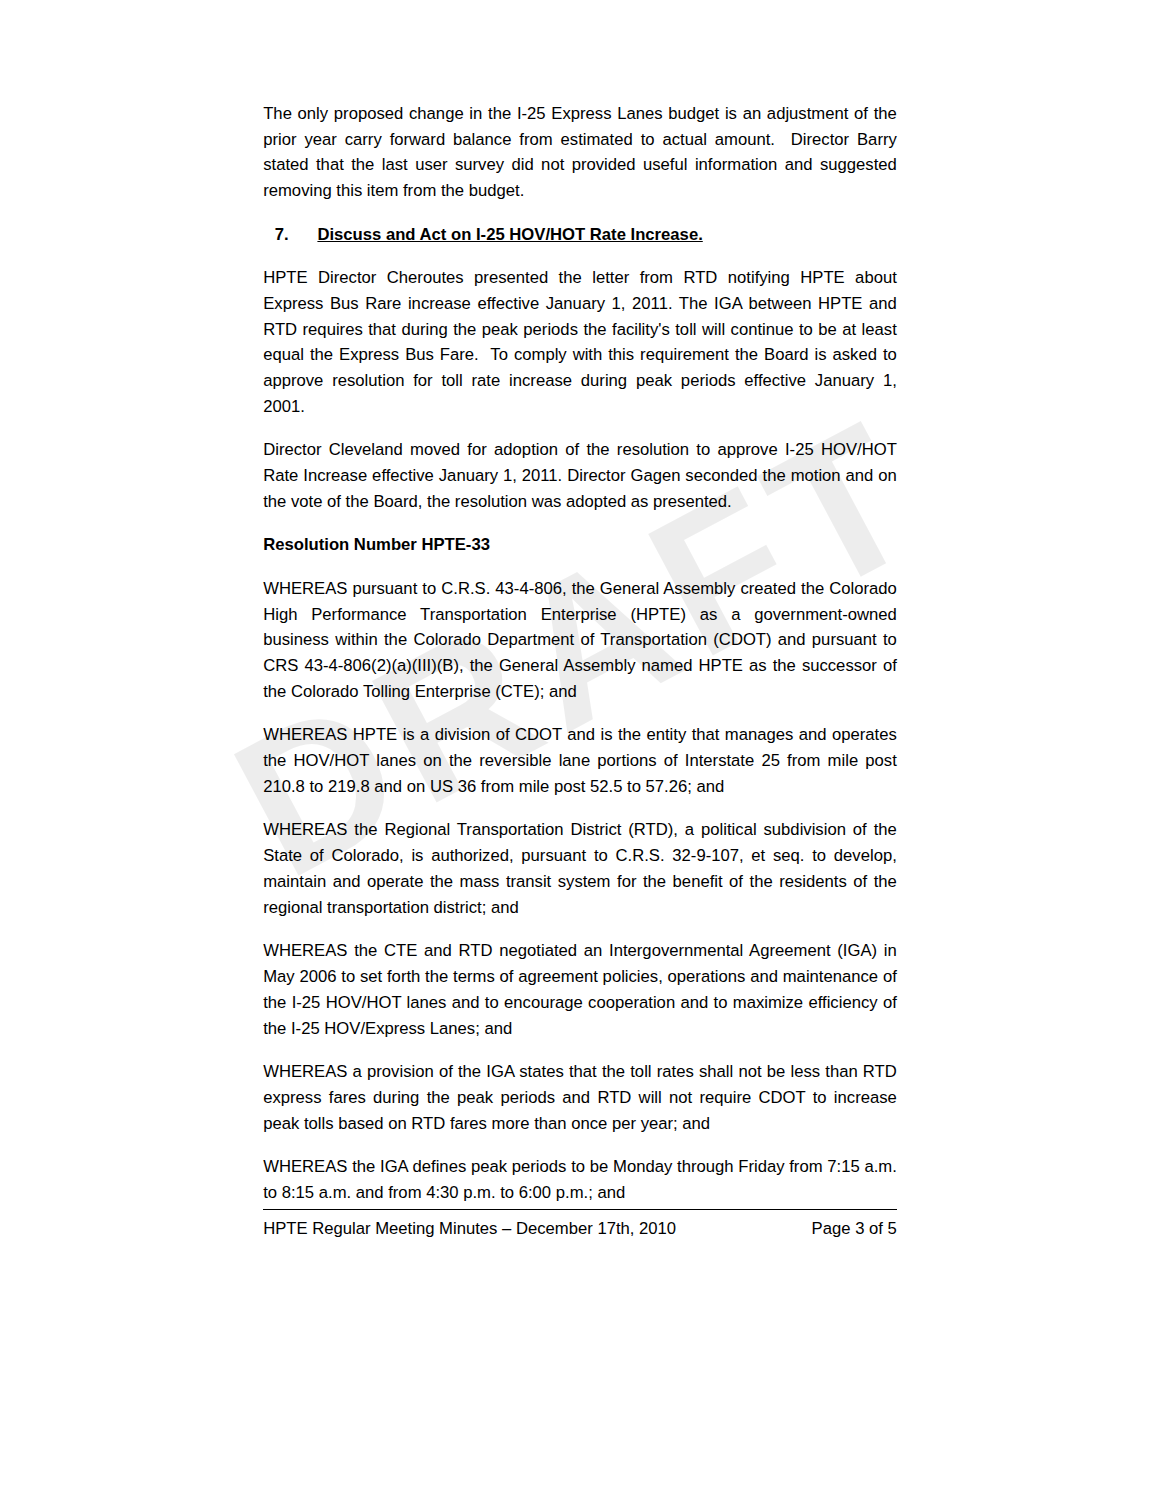DRAFT
The only proposed change in the I-25 Express Lanes budget is an adjustment of the prior year carry forward balance from estimated to actual amount. Director Barry stated that the last user survey did not provided useful information and suggested removing this item from the budget.
7. Discuss and Act on I-25 HOV/HOT Rate Increase.
HPTE Director Cheroutes presented the letter from RTD notifying HPTE about Express Bus Rare increase effective January 1, 2011. The IGA between HPTE and RTD requires that during the peak periods the facility's toll will continue to be at least equal the Express Bus Fare. To comply with this requirement the Board is asked to approve resolution for toll rate increase during peak periods effective January 1, 2001.
Director Cleveland moved for adoption of the resolution to approve I-25 HOV/HOT Rate Increase effective January 1, 2011. Director Gagen seconded the motion and on the vote of the Board, the resolution was adopted as presented.
Resolution Number HPTE-33
WHEREAS pursuant to C.R.S. 43-4-806, the General Assembly created the Colorado High Performance Transportation Enterprise (HPTE) as a government-owned business within the Colorado Department of Transportation (CDOT) and pursuant to CRS 43-4-806(2)(a)(III)(B), the General Assembly named HPTE as the successor of the Colorado Tolling Enterprise (CTE); and
WHEREAS HPTE is a division of CDOT and is the entity that manages and operates the HOV/HOT lanes on the reversible lane portions of Interstate 25 from mile post 210.8 to 219.8 and on US 36 from mile post 52.5 to 57.26; and
WHEREAS the Regional Transportation District (RTD), a political subdivision of the State of Colorado, is authorized, pursuant to C.R.S. 32-9-107, et seq. to develop, maintain and operate the mass transit system for the benefit of the residents of the regional transportation district; and
WHEREAS the CTE and RTD negotiated an Intergovernmental Agreement (IGA) in May 2006 to set forth the terms of agreement policies, operations and maintenance of the I-25 HOV/HOT lanes and to encourage cooperation and to maximize efficiency of the I-25 HOV/Express Lanes; and
WHEREAS a provision of the IGA states that the toll rates shall not be less than RTD express fares during the peak periods and RTD will not require CDOT to increase peak tolls based on RTD fares more than once per year; and
WHEREAS the IGA defines peak periods to be Monday through Friday from 7:15 a.m. to 8:15 a.m. and from 4:30 p.m. to 6:00 p.m.; and
HPTE Regular Meeting Minutes – December 17th, 2010 Page 3 of 5